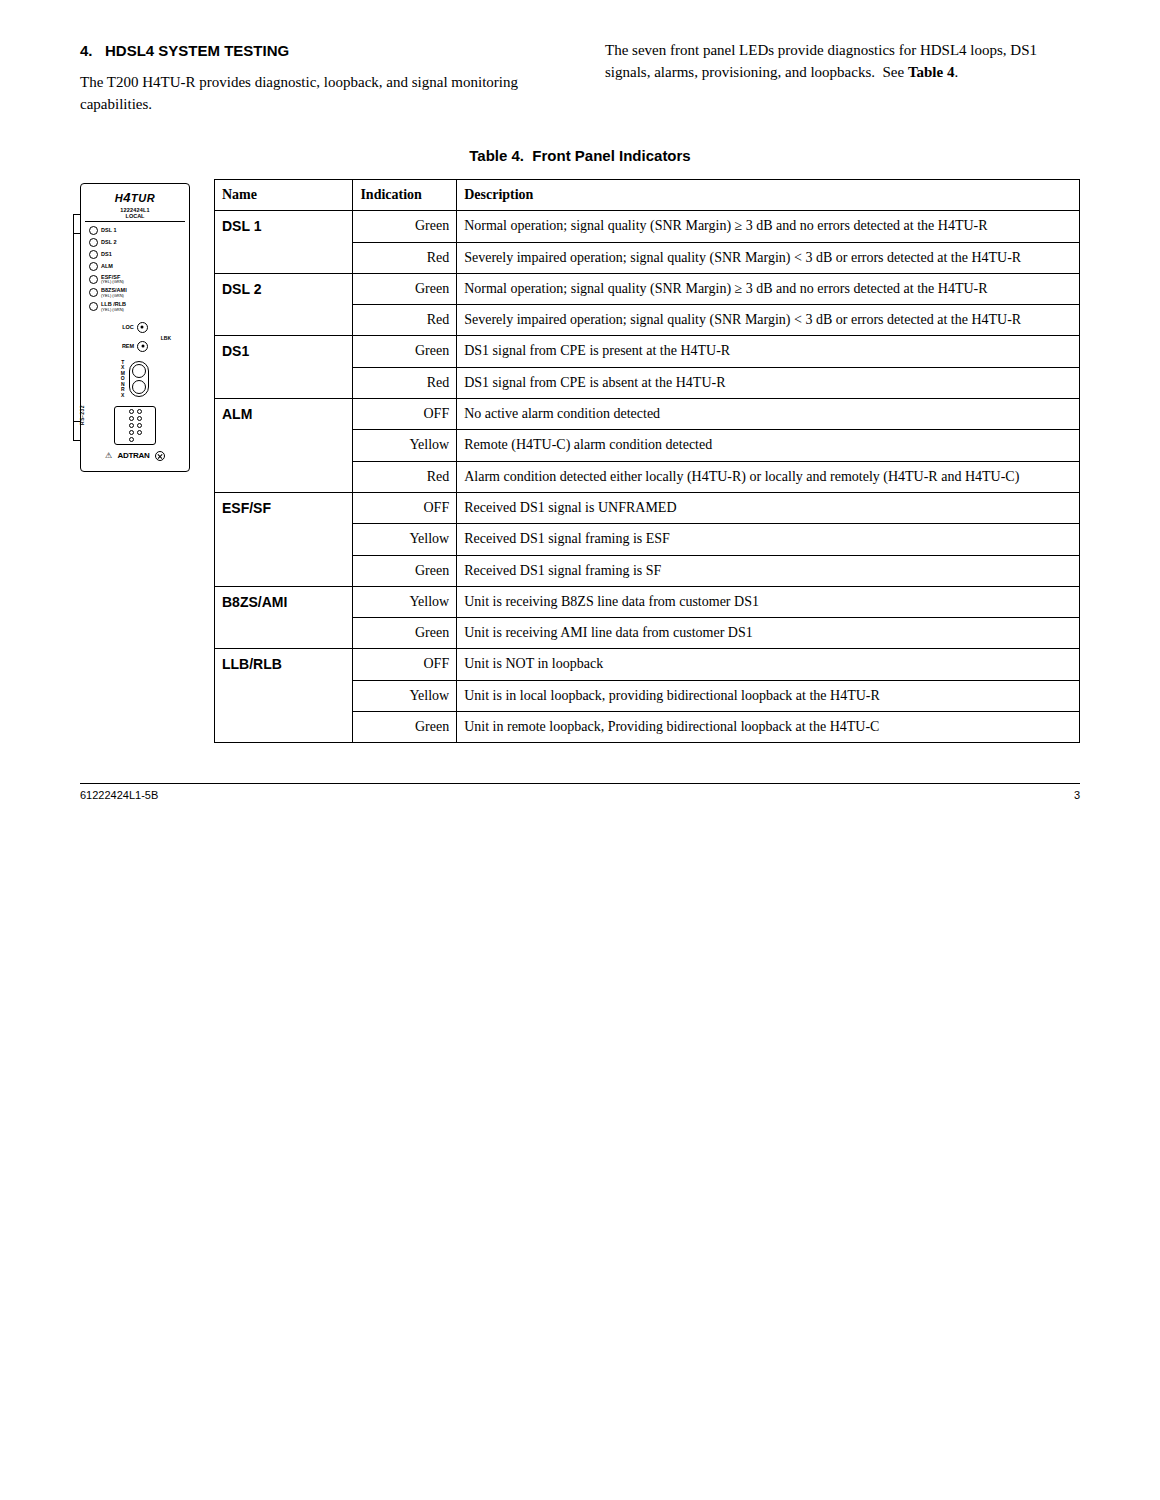4. HDSL4 SYSTEM TESTING
The T200 H4TU-R provides diagnostic, loopback, and signal monitoring capabilities.
The seven front panel LEDs provide diagnostics for HDSL4 loops, DS1 signals, alarms, provisioning, and loopbacks. See Table 4.
Table 4. Front Panel Indicators
H4 TUR
1222424L1
LOCAL
DSL 1
DSL 2
DS1
ALM
ESF/SF(YEL) (GRN)
B8ZS/AMI(YEL) (GRN)
LLB /RLB(YEL) (GRN)
LOC
LBK
REM
T
X
M
O
N
R
X
RS-232
⚠ ADTRAN
| Name | Indication | Description |
| --- | --- | --- |
| DSL 1 | Green | Normal operation; signal quality (SNR Margin) ≥ 3 dB and no errors detected at the H4TU-R |
| Red | Severely impaired operation; signal quality (SNR Margin) < 3 dB or errors detected at the H4TU-R |
| DSL 2 | Green | Normal operation; signal quality (SNR Margin) ≥ 3 dB and no errors detected at the H4TU-R |
| Red | Severely impaired operation; signal quality (SNR Margin) < 3 dB or errors detected at the H4TU-R |
| DS1 | Green | DS1 signal from CPE is present at the H4TU-R |
| Red | DS1 signal from CPE is absent at the H4TU-R |
| ALM | OFF | No active alarm condition detected |
| Yellow | Remote (H4TU-C) alarm condition detected |
| Red | Alarm condition detected either locally (H4TU-R) or locally and remotely (H4TU-R and H4TU-C) |
| ESF/SF | OFF | Received DS1 signal is UNFRAMED |
| Yellow | Received DS1 signal framing is ESF |
| Green | Received DS1 signal framing is SF |
| B8ZS/AMI | Yellow | Unit is receiving B8ZS line data from customer DS1 |
| Green | Unit is receiving AMI line data from customer DS1 |
| LLB/RLB | OFF | Unit is NOT in loopback |
| Yellow | Unit is in local loopback, providing bidirectional loopback at the H4TU-R |
| Green | Unit in remote loopback, Providing bidirectional loopback at the H4TU-C |
61222424L1-5B 3